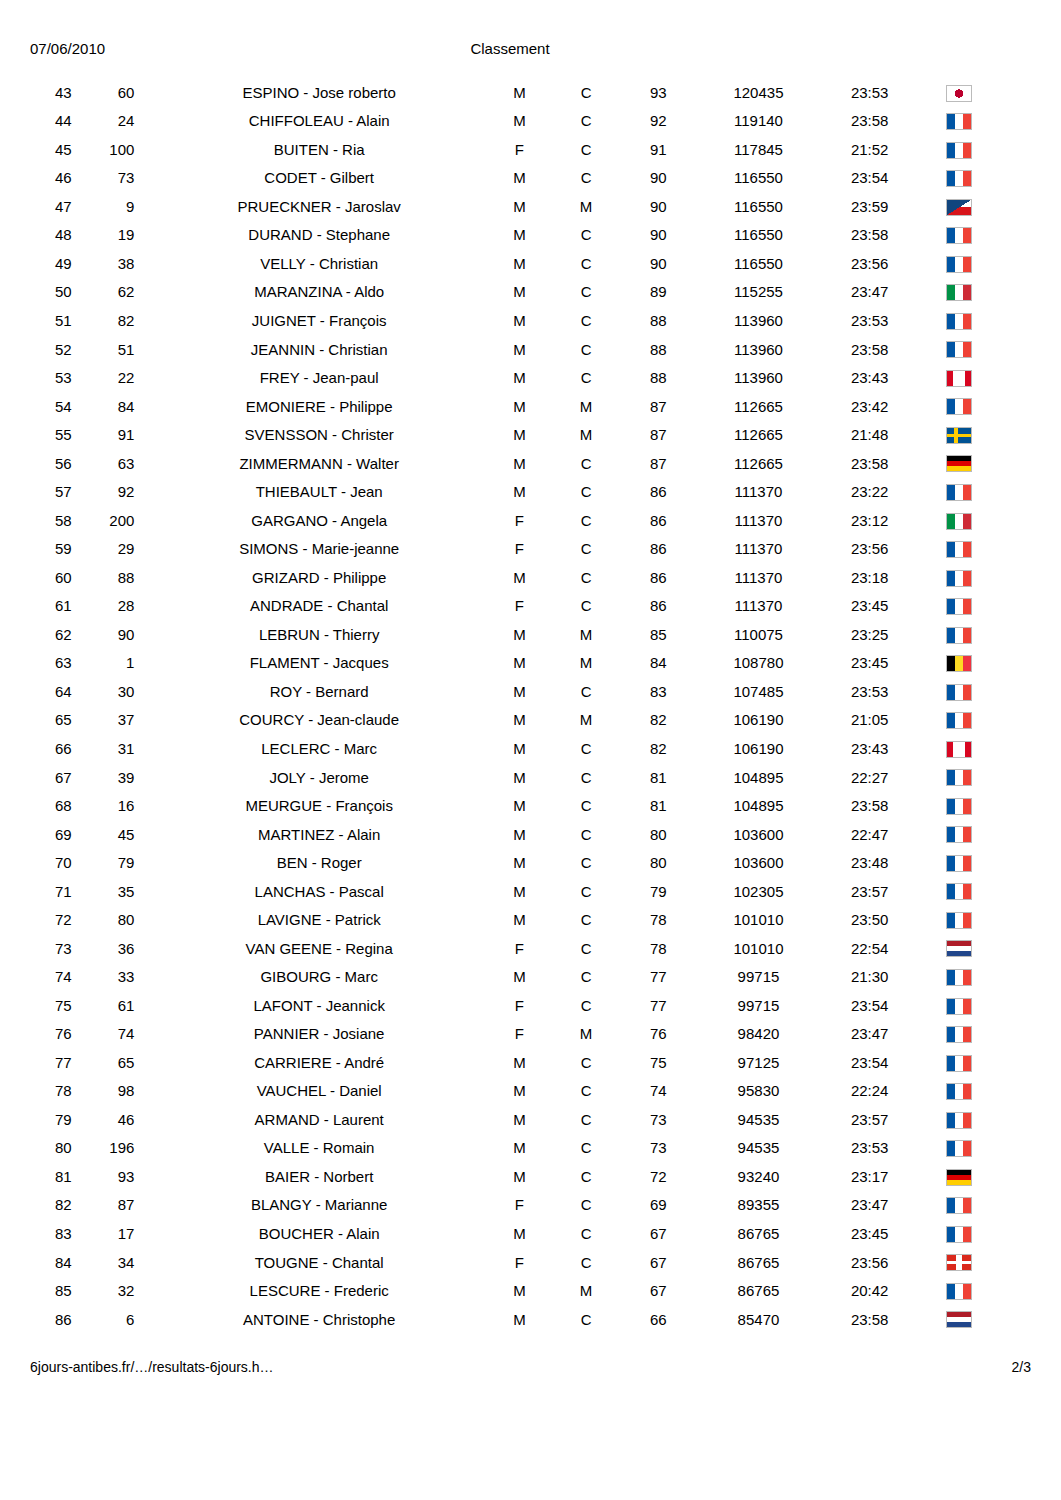07/06/2010 Classement
| 43 | 60 | ESPINO - Jose roberto | M | C | 93 | 120435 | 23:53 | |
| 44 | 24 | CHIFFOLEAU - Alain | M | C | 92 | 119140 | 23:58 | |
| 45 | 100 | BUITEN - Ria | F | C | 91 | 117845 | 21:52 | |
| 46 | 73 | CODET - Gilbert | M | C | 90 | 116550 | 23:54 | |
| 47 | 9 | PRUECKNER - Jaroslav | M | M | 90 | 116550 | 23:59 | |
| 48 | 19 | DURAND - Stephane | M | C | 90 | 116550 | 23:58 | |
| 49 | 38 | VELLY - Christian | M | C | 90 | 116550 | 23:56 | |
| 50 | 62 | MARANZINA - Aldo | M | C | 89 | 115255 | 23:47 | |
| 51 | 82 | JUIGNET - François | M | C | 88 | 113960 | 23:53 | |
| 52 | 51 | JEANNIN - Christian | M | C | 88 | 113960 | 23:58 | |
| 53 | 22 | FREY - Jean-paul | M | C | 88 | 113960 | 23:43 | |
| 54 | 84 | EMONIERE - Philippe | M | M | 87 | 112665 | 23:42 | |
| 55 | 91 | SVENSSON - Christer | M | M | 87 | 112665 | 21:48 | |
| 56 | 63 | ZIMMERMANN - Walter | M | C | 87 | 112665 | 23:58 | |
| 57 | 92 | THIEBAULT - Jean | M | C | 86 | 111370 | 23:22 | |
| 58 | 200 | GARGANO - Angela | F | C | 86 | 111370 | 23:12 | |
| 59 | 29 | SIMONS - Marie-jeanne | F | C | 86 | 111370 | 23:56 | |
| 60 | 88 | GRIZARD - Philippe | M | C | 86 | 111370 | 23:18 | |
| 61 | 28 | ANDRADE - Chantal | F | C | 86 | 111370 | 23:45 | |
| 62 | 90 | LEBRUN - Thierry | M | M | 85 | 110075 | 23:25 | |
| 63 | 1 | FLAMENT - Jacques | M | M | 84 | 108780 | 23:45 | |
| 64 | 30 | ROY - Bernard | M | C | 83 | 107485 | 23:53 | |
| 65 | 37 | COURCY - Jean-claude | M | M | 82 | 106190 | 21:05 | |
| 66 | 31 | LECLERC - Marc | M | C | 82 | 106190 | 23:43 | |
| 67 | 39 | JOLY - Jerome | M | C | 81 | 104895 | 22:27 | |
| 68 | 16 | MEURGUE - François | M | C | 81 | 104895 | 23:58 | |
| 69 | 45 | MARTINEZ - Alain | M | C | 80 | 103600 | 22:47 | |
| 70 | 79 | BEN - Roger | M | C | 80 | 103600 | 23:48 | |
| 71 | 35 | LANCHAS - Pascal | M | C | 79 | 102305 | 23:57 | |
| 72 | 80 | LAVIGNE - Patrick | M | C | 78 | 101010 | 23:50 | |
| 73 | 36 | VAN GEENE - Regina | F | C | 78 | 101010 | 22:54 | |
| 74 | 33 | GIBOURG - Marc | M | C | 77 | 99715 | 21:30 | |
| 75 | 61 | LAFONT - Jeannick | F | C | 77 | 99715 | 23:54 | |
| 76 | 74 | PANNIER - Josiane | F | M | 76 | 98420 | 23:47 | |
| 77 | 65 | CARRIERE - André | M | C | 75 | 97125 | 23:54 | |
| 78 | 98 | VAUCHEL - Daniel | M | C | 74 | 95830 | 22:24 | |
| 79 | 46 | ARMAND - Laurent | M | C | 73 | 94535 | 23:57 | |
| 80 | 196 | VALLE - Romain | M | C | 73 | 94535 | 23:53 | |
| 81 | 93 | BAIER - Norbert | M | C | 72 | 93240 | 23:17 | |
| 82 | 87 | BLANGY - Marianne | F | C | 69 | 89355 | 23:47 | |
| 83 | 17 | BOUCHER - Alain | M | C | 67 | 86765 | 23:45 | |
| 84 | 34 | TOUGNE - Chantal | F | C | 67 | 86765 | 23:56 | |
| 85 | 32 | LESCURE - Frederic | M | M | 67 | 86765 | 20:42 | |
| 86 | 6 | ANTOINE - Christophe | M | C | 66 | 85470 | 23:58 | |
6jours-antibes.fr/…/resultats-6jours.h… 2/3